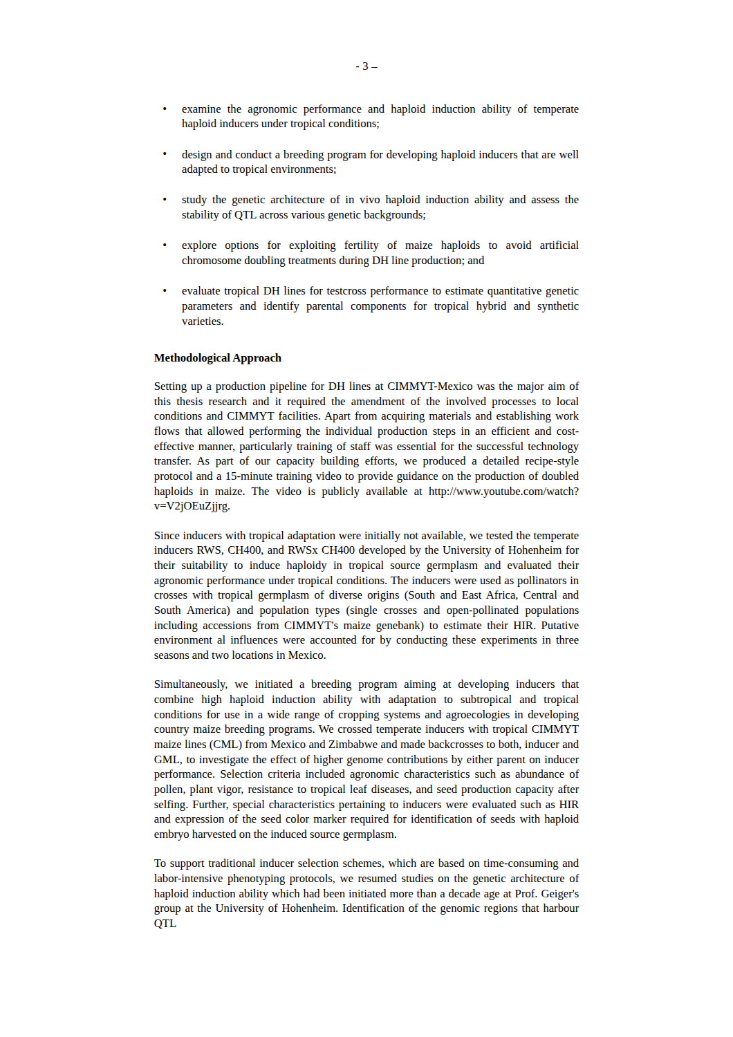- 3 –
examine the agronomic performance and haploid induction ability of temperate haploid inducers under tropical conditions;
design and conduct a breeding program for developing haploid inducers that are well adapted to tropical environments;
study the genetic architecture of in vivo haploid induction ability and assess the stability of QTL across various genetic backgrounds;
explore options for exploiting fertility of maize haploids to avoid artificial chromosome doubling treatments during DH line production; and
evaluate tropical DH lines for testcross performance to estimate quantitative genetic parameters and identify parental components for tropical hybrid and synthetic varieties.
Methodological Approach
Setting up a production pipeline for DH lines at CIMMYT-Mexico was the major aim of this thesis research and it required the amendment of the involved processes to local conditions and CIMMYT facilities. Apart from acquiring materials and establishing work flows that allowed performing the individual production steps in an efficient and cost-effective manner, particularly training of staff was essential for the successful technology transfer. As part of our capacity building efforts, we produced a detailed recipe-style protocol and a 15-minute training video to provide guidance on the production of doubled haploids in maize. The video is publicly available at http://www.youtube.com/watch?v=V2jOEuZjjrg.
Since inducers with tropical adaptation were initially not available, we tested the temperate inducers RWS, CH400, and RWSx CH400 developed by the University of Hohenheim for their suitability to induce haploidy in tropical source germplasm and evaluated their agronomic performance under tropical conditions. The inducers were used as pollinators in crosses with tropical germplasm of diverse origins (South and East Africa, Central and South America) and population types (single crosses and open-pollinated populations including accessions from CIMMYT's maize genebank) to estimate their HIR. Putative environment al influences were accounted for by conducting these experiments in three seasons and two locations in Mexico.
Simultaneously, we initiated a breeding program aiming at developing inducers that combine high haploid induction ability with adaptation to subtropical and tropical conditions for use in a wide range of cropping systems and agroecologies in developing country maize breeding programs. We crossed temperate inducers with tropical CIMMYT maize lines (CML) from Mexico and Zimbabwe and made backcrosses to both, inducer and GML, to investigate the effect of higher genome contributions by either parent on inducer performance. Selection criteria included agronomic characteristics such as abundance of pollen, plant vigor, resistance to tropical leaf diseases, and seed production capacity after selfing. Further, special characteristics pertaining to inducers were evaluated such as HIR and expression of the seed color marker required for identification of seeds with haploid embryo harvested on the induced source germplasm.
To support traditional inducer selection schemes, which are based on time-consuming and labor-intensive phenotyping protocols, we resumed studies on the genetic architecture of haploid induction ability which had been initiated more than a decade age at Prof. Geiger's group at the University of Hohenheim. Identification of the genomic regions that harbour QTL